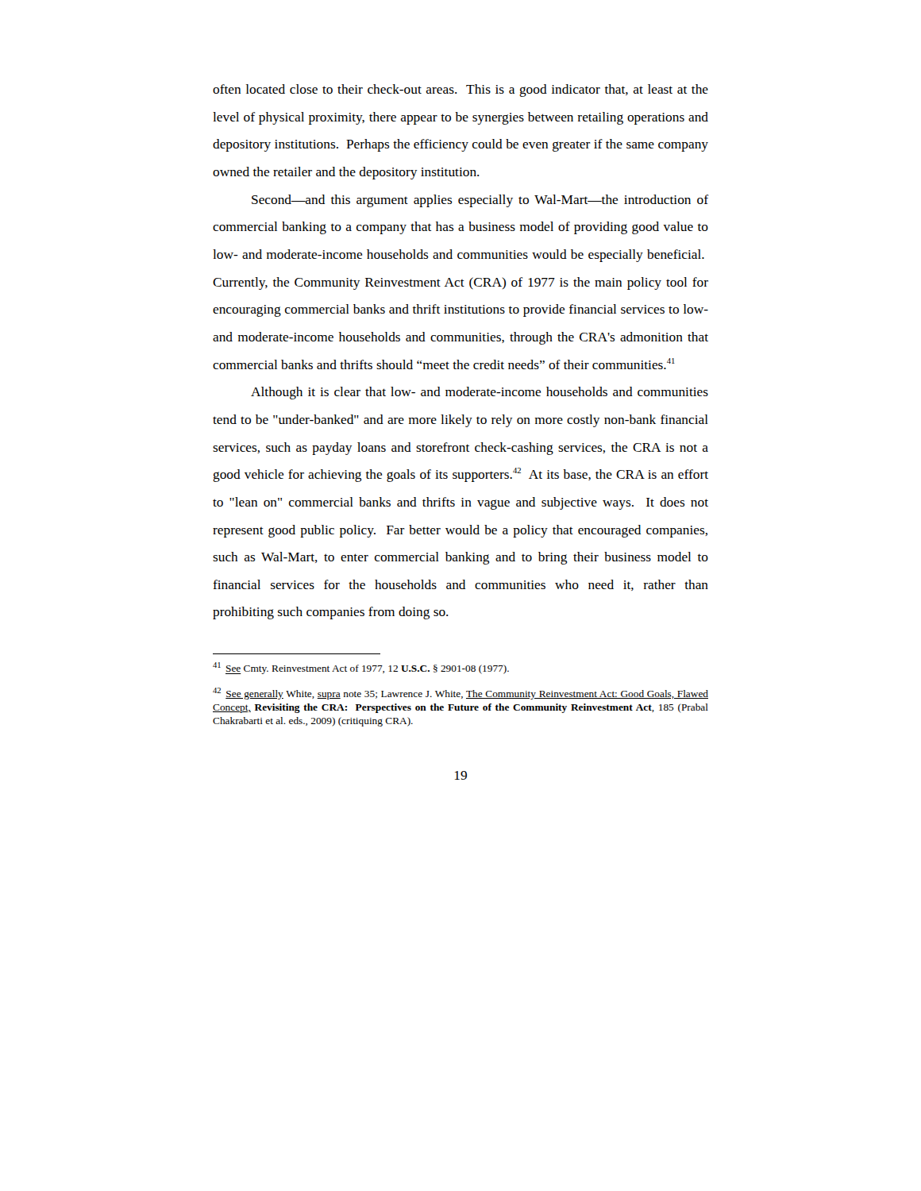often located close to their check-out areas. This is a good indicator that, at least at the level of physical proximity, there appear to be synergies between retailing operations and depository institutions. Perhaps the efficiency could be even greater if the same company owned the retailer and the depository institution.
Second—and this argument applies especially to Wal-Mart—the introduction of commercial banking to a company that has a business model of providing good value to low- and moderate-income households and communities would be especially beneficial. Currently, the Community Reinvestment Act (CRA) of 1977 is the main policy tool for encouraging commercial banks and thrift institutions to provide financial services to low- and moderate-income households and communities, through the CRA's admonition that commercial banks and thrifts should “meet the credit needs” of their communities.41
Although it is clear that low- and moderate-income households and communities tend to be "under-banked" and are more likely to rely on more costly non-bank financial services, such as payday loans and storefront check-cashing services, the CRA is not a good vehicle for achieving the goals of its supporters.42 At its base, the CRA is an effort to "lean on" commercial banks and thrifts in vague and subjective ways. It does not represent good public policy. Far better would be a policy that encouraged companies, such as Wal-Mart, to enter commercial banking and to bring their business model to financial services for the households and communities who need it, rather than prohibiting such companies from doing so.
41 See Cmty. Reinvestment Act of 1977, 12 U.S.C. § 2901-08 (1977).
42 See generally White, supra note 35; Lawrence J. White, The Community Reinvestment Act: Good Goals, Flawed Concept, Revisiting the CRA: Perspectives on the Future of the Community Reinvestment Act, 185 (Prabal Chakrabarti et al. eds., 2009) (critiquing CRA).
19